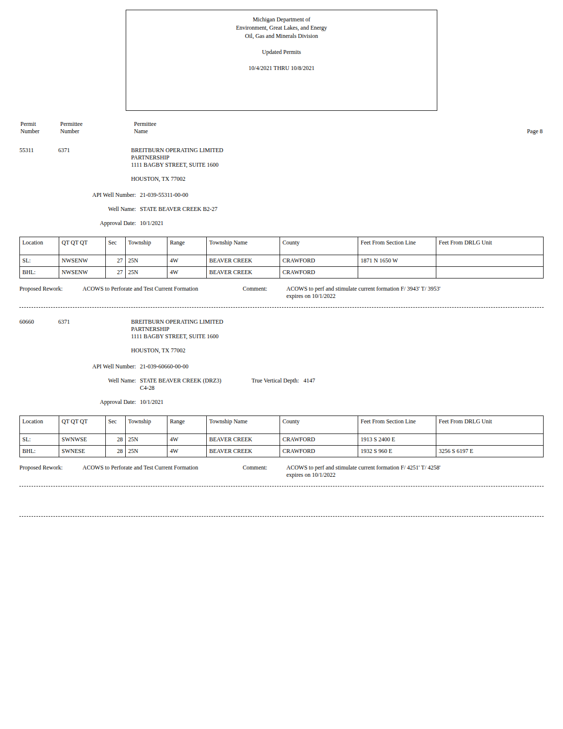Michigan Department of
Environment, Great Lakes, and Energy
Oil, Gas and Minerals Division
Updated Permits
10/4/2021 THRU 10/8/2021
| Permit Number | Permittee Number | Permittee Name | Page 8 |
553116371 BREITBURN OPERATING LIMITED
PARTNERSHIP
1111 BAGBY STREET, SUITE 1600
HOUSTON, TX 77002
| API Well Number: | 21-039-55311-00-00 |
| Well Name: | STATE BEAVER CREEK B2-27 |
| Approval Date: | 10/1/2021 |
| Location | QT QT QT | Sec | Township | Range | Township Name | County | Feet From Section Line | Feet From DRLG Unit |
| --- | --- | --- | --- | --- | --- | --- | --- | --- |
| SL: | NWSENW | 27 | 25N | 4W | BEAVER CREEK | CRAWFORD | 1871 N 1650 W | |
| BHL: | NWSENW | 27 | 25N | 4W | BEAVER CREEK | CRAWFORD | | |
Proposed Rework: ACOWS to Perforate and Test Current Formation Comment: ACOWS to perf and stimulate current formation F/ 3943' T/ 3953' expires on 10/1/2022
606606371 BREITBURN OPERATING LIMITED
PARTNERSHIP
1111 BAGBY STREET, SUITE 1600
HOUSTON, TX 77002
| API Well Number: | 21-039-60660-00-00 | |
| Well Name: | STATE BEAVER CREEK (DRZ3) C4-28 | True Vertical Depth: 4147 |
| Approval Date: | 10/1/2021 | |
| Location | QT QT QT | Sec | Township | Range | Township Name | County | Feet From Section Line | Feet From DRLG Unit |
| --- | --- | --- | --- | --- | --- | --- | --- | --- |
| SL: | SWNWSE | 28 | 25N | 4W | BEAVER CREEK | CRAWFORD | 1913 S 2400 E | |
| BHL: | SWNESE | 28 | 25N | 4W | BEAVER CREEK | CRAWFORD | 1932 S 960 E | 3256 S 6197 E |
Proposed Rework: ACOWS to Perforate and Test Current Formation Comment: ACOWS to perf and stimulate current formation F/ 4251' T/ 4258' expires on 10/1/2022